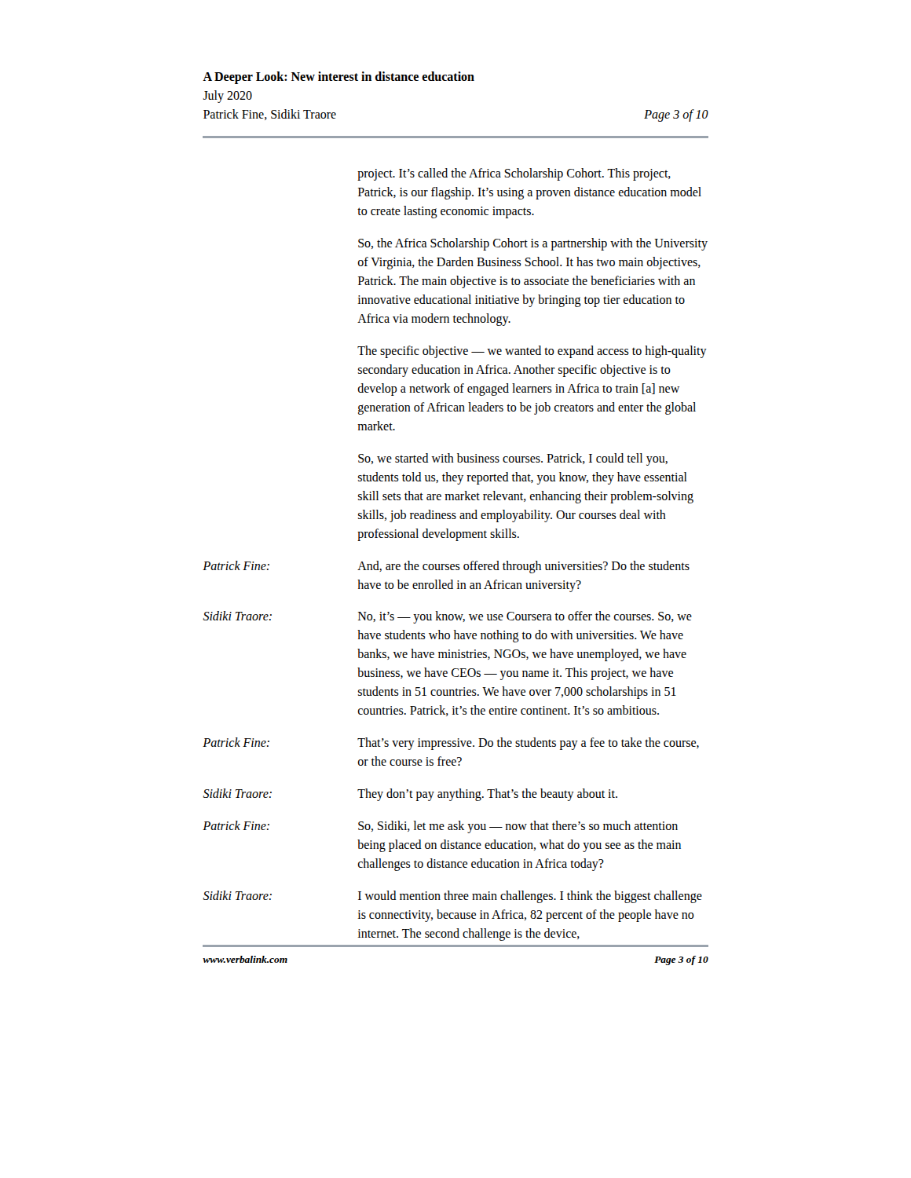A Deeper Look: New interest in distance education
July 2020
Patrick Fine, Sidiki Traore
Page 3 of 10
Sidiki Traore:
project. It’s called the Africa Scholarship Cohort. This project, Patrick, is our flagship. It’s using a proven distance education model to create lasting economic impacts.
So, the Africa Scholarship Cohort is a partnership with the University of Virginia, the Darden Business School. It has two main objectives, Patrick. The main objective is to associate the beneficiaries with an innovative educational initiative by bringing top tier education to Africa via modern technology.
The specific objective — we wanted to expand access to high-quality secondary education in Africa. Another specific objective is to develop a network of engaged learners in Africa to train [a] new generation of African leaders to be job creators and enter the global market.
So, we started with business courses. Patrick, I could tell you, students told us, they reported that, you know, they have essential skill sets that are market relevant, enhancing their problem-solving skills, job readiness and employability. Our courses deal with professional development skills.
Patrick Fine:
And, are the courses offered through universities? Do the students have to be enrolled in an African university?
Sidiki Traore:
No, it’s — you know, we use Coursera to offer the courses. So, we have students who have nothing to do with universities. We have banks, we have ministries, NGOs, we have unemployed, we have business, we have CEOs — you name it. This project, we have students in 51 countries. We have over 7,000 scholarships in 51 countries. Patrick, it’s the entire continent. It’s so ambitious.
Patrick Fine:
That’s very impressive. Do the students pay a fee to take the course, or the course is free?
Sidiki Traore:
They don’t pay anything. That’s the beauty about it.
Patrick Fine:
So, Sidiki, let me ask you — now that there’s so much attention being placed on distance education, what do you see as the main challenges to distance education in Africa today?
Sidiki Traore:
I would mention three main challenges. I think the biggest challenge is connectivity, because in Africa, 82 percent of the people have no internet. The second challenge is the device,
www.verbalink.com Page 3 of 10